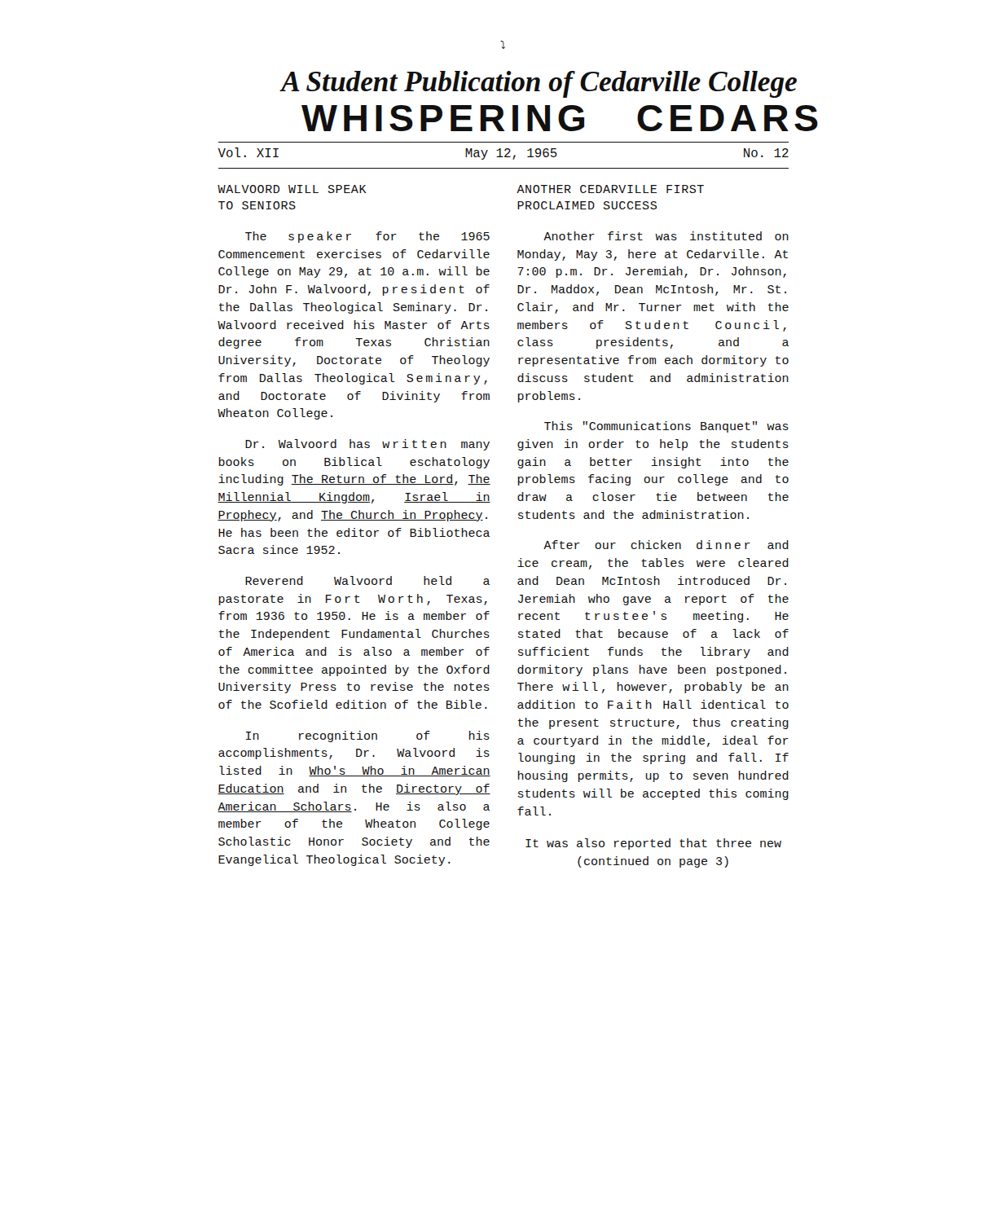⤵
A Student Publication of Cedarville College
WHISPERING CEDARS
Vol. XII May 12, 1965 No. 12
Walvoord Will Speak
to Seniors
The speaker for the 1965 Commencement exercises of Cedarville College on May 29, at 10 a.m. will be Dr. John F. Walvoord, president of the Dallas Theological Seminary. Dr. Walvoord received his Master of Arts degree from Texas Christian University, Doctorate of Theology from Dallas Theological Seminary, and Doctorate of Divinity from Wheaton College.
Dr. Walvoord has written many books on Biblical eschatology including The Return of the Lord, The Millennial Kingdom, Israel in Prophecy, and The Church in Prophecy. He has been the editor of Bibliotheca Sacra since 1952.
Reverend Walvoord held a pastorate in Fort Worth, Texas, from 1936 to 1950. He is a member of the Independent Fundamental Churches of America and is also a member of the committee appointed by the Oxford University Press to revise the notes of the Scofield edition of the Bible.
In recognition of his accomplishments, Dr. Walvoord is listed in Who's Who in American Education and in the Directory of American Scholars. He is also a member of the Wheaton College Scholastic Honor Society and the Evangelical Theological Society.
Another Cedarville First
Proclaimed Success
Another first was instituted on Monday, May 3, here at Cedarville. At 7:00 p.m. Dr. Jeremiah, Dr. Johnson, Dr. Maddox, Dean McIntosh, Mr. St. Clair, and Mr. Turner met with the members of Student Council, class presidents, and a representative from each dormitory to discuss student and administration problems.
This "Communications Banquet" was given in order to help the students gain a better insight into the problems facing our college and to draw a closer tie between the students and the administration.
After our chicken dinner and ice cream, the tables were cleared and Dean McIntosh introduced Dr. Jeremiah who gave a report of the recent trustee's meeting. He stated that because of a lack of sufficient funds the library and dormitory plans have been postponed. There will, however, probably be an addition to Faith Hall identical to the present structure, thus creating a courtyard in the middle, ideal for lounging in the spring and fall. If housing permits, up to seven hundred students will be accepted this coming fall.
It was also reported that three new(continued on page 3)